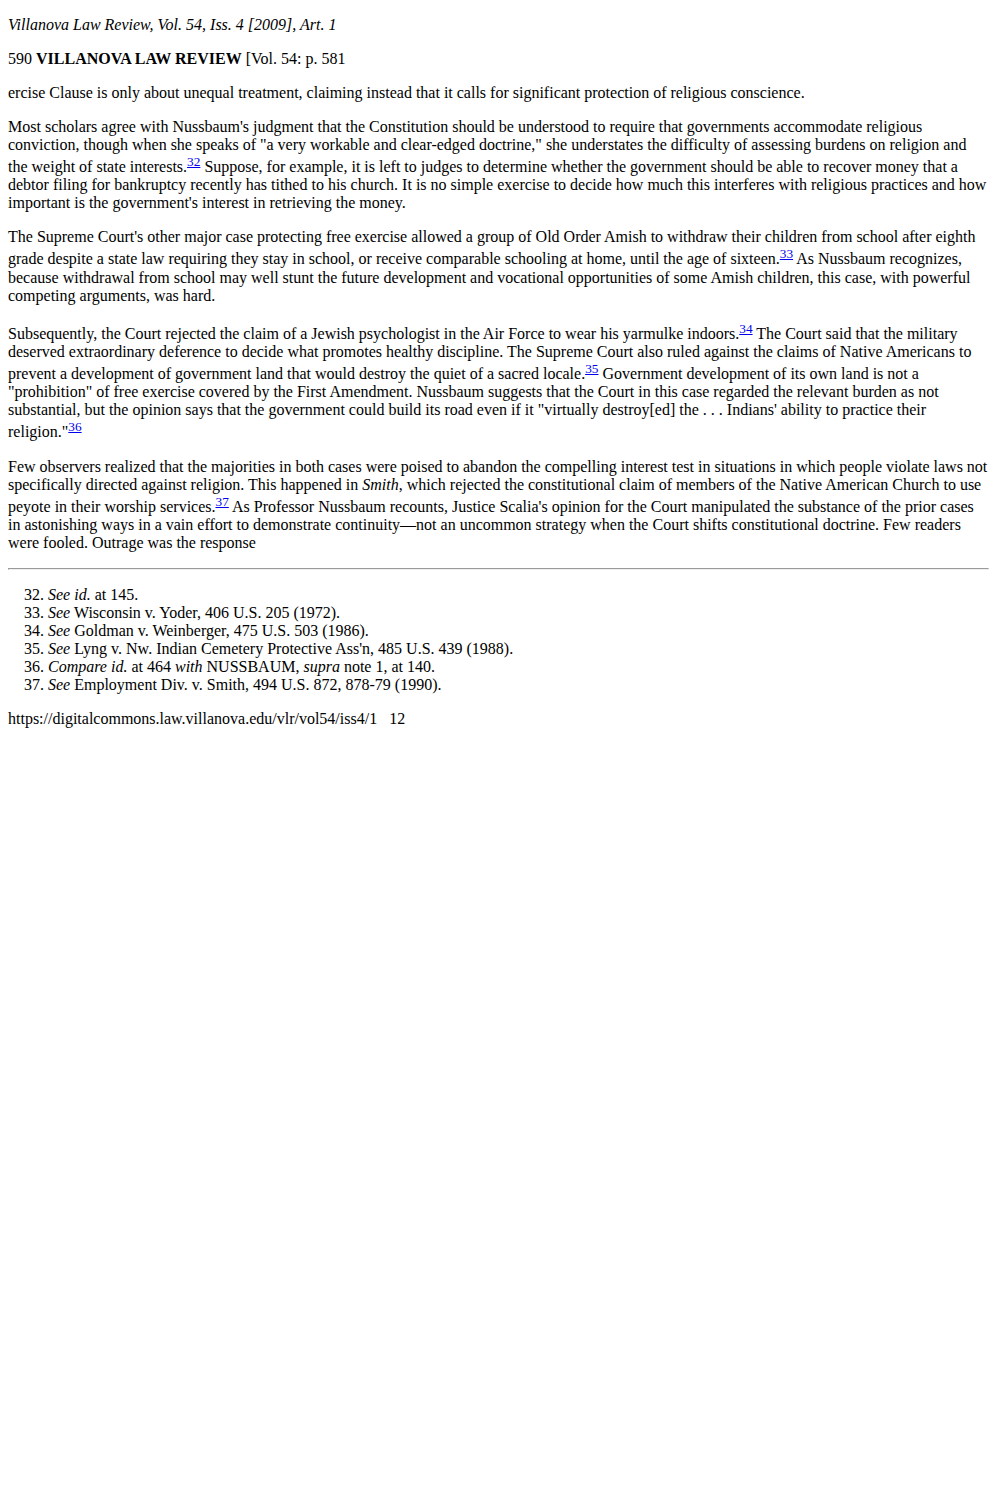Villanova Law Review, Vol. 54, Iss. 4 [2009], Art. 1
590 VILLANOVA LAW REVIEW [Vol. 54: p. 581
ercise Clause is only about unequal treatment, claiming instead that it calls for significant protection of religious conscience.
Most scholars agree with Nussbaum's judgment that the Constitution should be understood to require that governments accommodate religious conviction, though when she speaks of "a very workable and clear-edged doctrine," she understates the difficulty of assessing burdens on religion and the weight of state interests.32 Suppose, for example, it is left to judges to determine whether the government should be able to recover money that a debtor filing for bankruptcy recently has tithed to his church. It is no simple exercise to decide how much this interferes with religious practices and how important is the government's interest in retrieving the money.
The Supreme Court's other major case protecting free exercise allowed a group of Old Order Amish to withdraw their children from school after eighth grade despite a state law requiring they stay in school, or receive comparable schooling at home, until the age of sixteen.33 As Nussbaum recognizes, because withdrawal from school may well stunt the future development and vocational opportunities of some Amish children, this case, with powerful competing arguments, was hard.
Subsequently, the Court rejected the claim of a Jewish psychologist in the Air Force to wear his yarmulke indoors.34 The Court said that the military deserved extraordinary deference to decide what promotes healthy discipline. The Supreme Court also ruled against the claims of Native Americans to prevent a development of government land that would destroy the quiet of a sacred locale.35 Government development of its own land is not a "prohibition" of free exercise covered by the First Amendment. Nussbaum suggests that the Court in this case regarded the relevant burden as not substantial, but the opinion says that the government could build its road even if it "virtually destroy[ed] the . . . Indians' ability to practice their religion."36
Few observers realized that the majorities in both cases were poised to abandon the compelling interest test in situations in which people violate laws not specifically directed against religion. This happened in Smith, which rejected the constitutional claim of members of the Native American Church to use peyote in their worship services.37 As Professor Nussbaum recounts, Justice Scalia's opinion for the Court manipulated the substance of the prior cases in astonishing ways in a vain effort to demonstrate continuity—not an uncommon strategy when the Court shifts constitutional doctrine. Few readers were fooled. Outrage was the response
See id. at 145.
See Wisconsin v. Yoder, 406 U.S. 205 (1972).
See Goldman v. Weinberger, 475 U.S. 503 (1986).
See Lyng v. Nw. Indian Cemetery Protective Ass'n, 485 U.S. 439 (1988).
Compare id. at 464 with NUSSBAUM, supra note 1, at 140.
See Employment Div. v. Smith, 494 U.S. 872, 878-79 (1990).
https://digitalcommons.law.villanova.edu/vlr/vol54/iss4/1 12